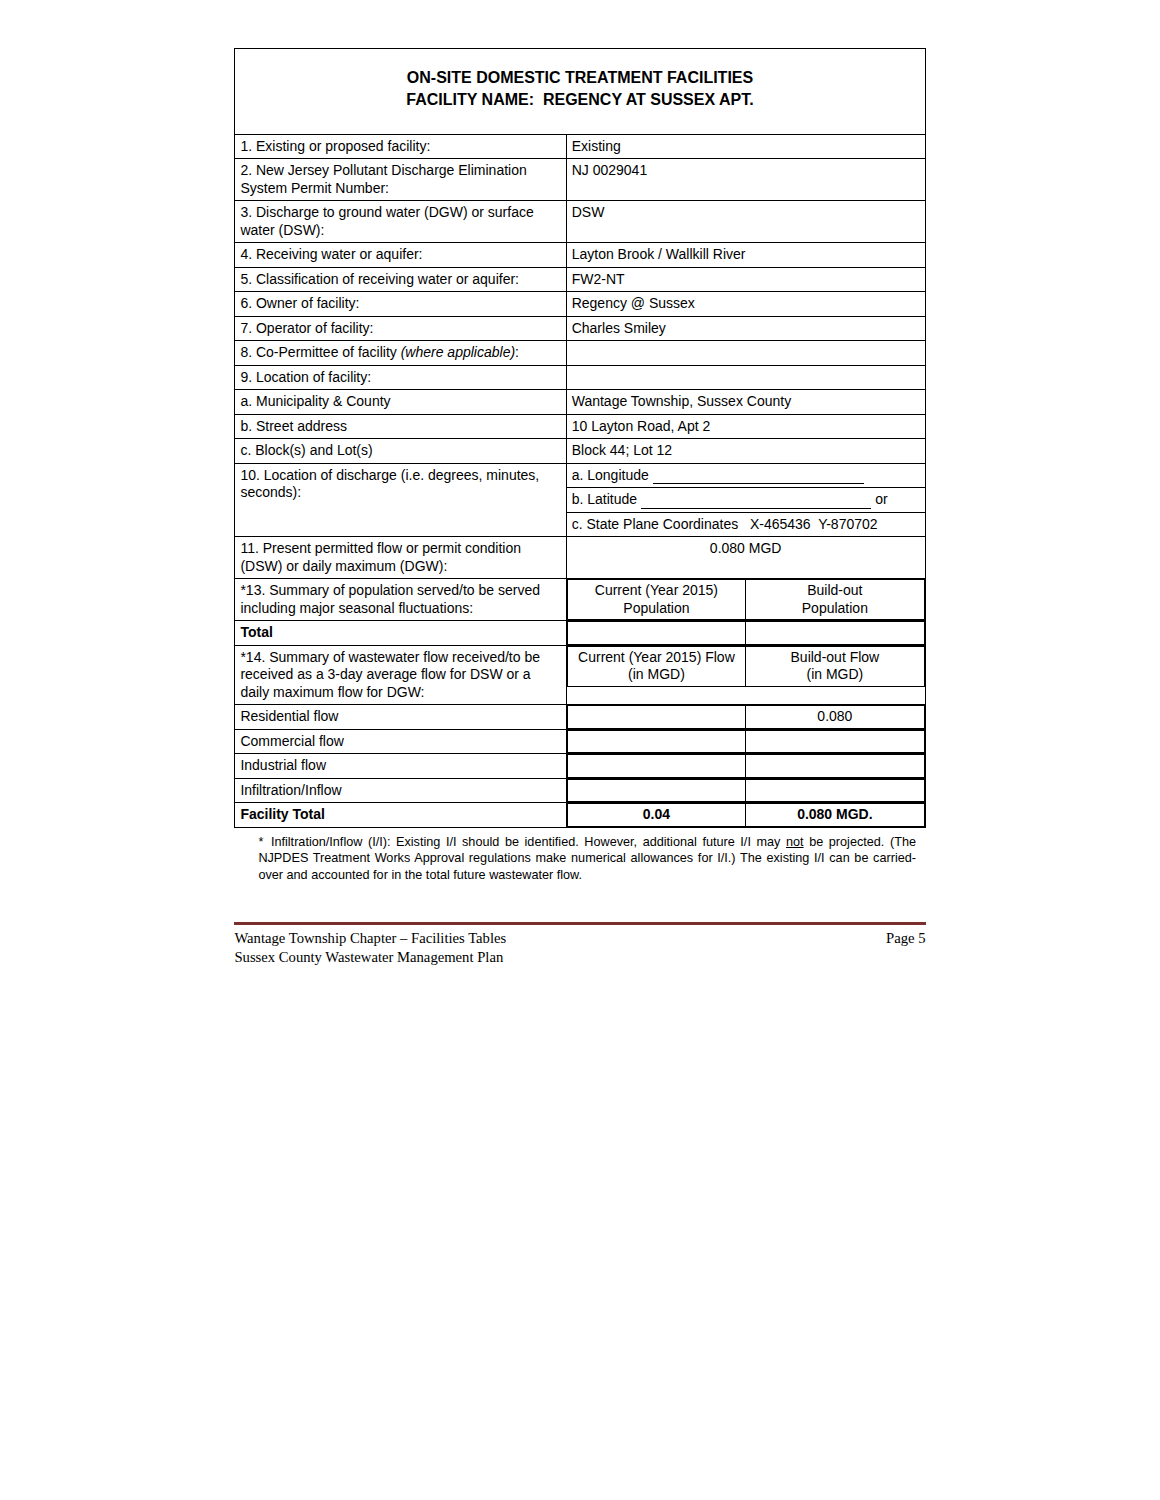ON-SITE DOMESTIC TREATMENT FACILITIES
FACILITY NAME: REGENCY AT SUSSEX APT.
| 1. Existing or proposed facility: | Existing |
| 2. New Jersey Pollutant Discharge Elimination System Permit Number: | NJ 0029041 |
| 3. Discharge to ground water (DGW) or surface water (DSW): | DSW |
| 4. Receiving water or aquifer: | Layton Brook / Wallkill River |
| 5. Classification of receiving water or aquifer: | FW2-NT |
| 6. Owner of facility: | Regency @ Sussex |
| 7. Operator of facility: | Charles Smiley |
| 8. Co-Permittee of facility (where applicable) : | |
| 9. Location of facility: | |
| a. Municipality & County | Wantage Township, Sussex County |
| b. Street address | 10 Layton Road, Apt 2 |
| c. Block(s) and Lot(s) | Block 44; Lot 12 |
| 10. Location of discharge (i.e. degrees, minutes, seconds): | a. Longitude |
| b. Latitude or |
| c. State Plane Coordinates X-465436 Y-870702 |
| 11. Present permitted flow or permit condition (DSW) or daily maximum (DGW): | 0.080 MGD |
| *13. Summary of population served/to be served including major seasonal fluctuations: | / Current (Year 2015) Population / Build-out Population / |
| Total | |
| *14. Summary of wastewater flow received/to be received as a 3-day average flow for DSW or a daily maximum flow for DGW: | / Current (Year 2015) Flow (in MGD) / Build-out Flow (in MGD) / |
| Residential flow | / / 0.080 / |
| Commercial flow | |
| Industrial flow | |
| Infiltration/Inflow | |
| Facility Total | / 0.04 / 0.080 MGD. / |
* Infiltration/Inflow (I/I): Existing I/I should be identified. However, additional future I/I may not be projected. (The NJPDES Treatment Works Approval regulations make numerical allowances for I/I.) The existing I/I can be carried-over and accounted for in the total future wastewater flow.
Wantage Township Chapter – Facilities Tables
Sussex County Wastewater Management Plan
Page 5